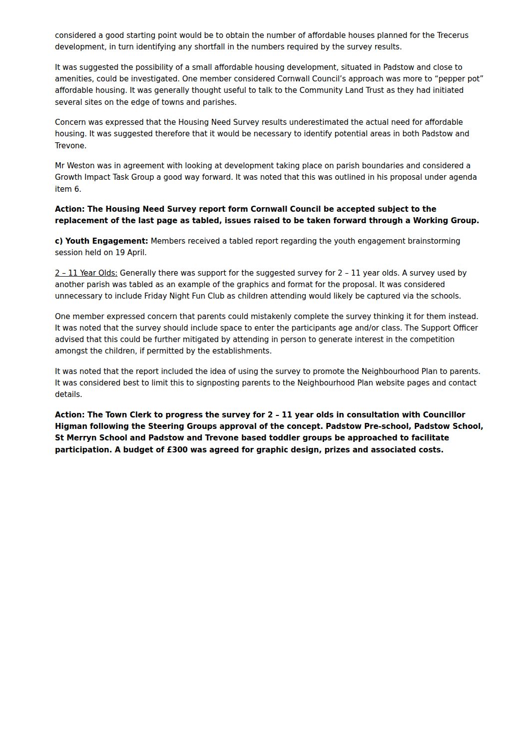considered a good starting point would be to obtain the number of affordable houses planned for the Trecerus development, in turn identifying any shortfall in the numbers required by the survey results.
It was suggested the possibility of a small affordable housing development, situated in Padstow and close to amenities, could be investigated. One member considered Cornwall Council’s approach was more to “pepper pot” affordable housing. It was generally thought useful to talk to the Community Land Trust as they had initiated several sites on the edge of towns and parishes.
Concern was expressed that the Housing Need Survey results underestimated the actual need for affordable housing. It was suggested therefore that it would be necessary to identify potential areas in both Padstow and Trevone.
Mr Weston was in agreement with looking at development taking place on parish boundaries and considered a Growth Impact Task Group a good way forward. It was noted that this was outlined in his proposal under agenda item 6.
Action: The Housing Need Survey report form Cornwall Council be accepted subject to the replacement of the last page as tabled, issues raised to be taken forward through a Working Group.
c) Youth Engagement: Members received a tabled report regarding the youth engagement brainstorming session held on 19 April.
2 – 11 Year Olds: Generally there was support for the suggested survey for 2 – 11 year olds. A survey used by another parish was tabled as an example of the graphics and format for the proposal. It was considered unnecessary to include Friday Night Fun Club as children attending would likely be captured via the schools.
One member expressed concern that parents could mistakenly complete the survey thinking it for them instead. It was noted that the survey should include space to enter the participants age and/or class. The Support Officer advised that this could be further mitigated by attending in person to generate interest in the competition amongst the children, if permitted by the establishments.
It was noted that the report included the idea of using the survey to promote the Neighbourhood Plan to parents. It was considered best to limit this to signposting parents to the Neighbourhood Plan website pages and contact details.
Action: The Town Clerk to progress the survey for 2 – 11 year olds in consultation with Councillor Higman following the Steering Groups approval of the concept. Padstow Pre-school, Padstow School, St Merryn School and Padstow and Trevone based toddler groups be approached to facilitate participation. A budget of £300 was agreed for graphic design, prizes and associated costs.